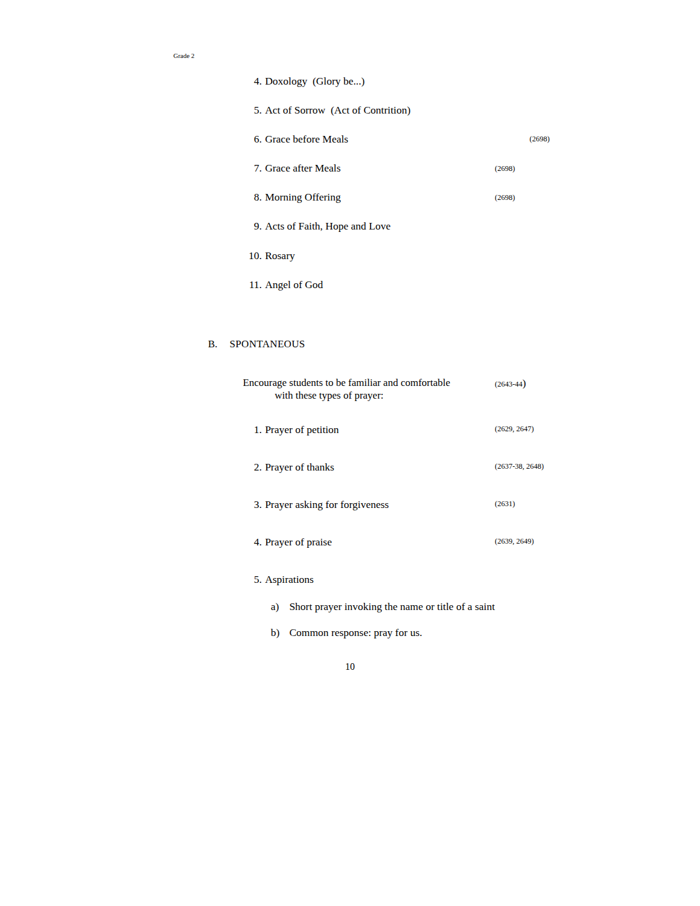Grade 2
4. Doxology (Glory be...)
5. Act of Sorrow (Act of Contrition)
6. Grace before Meals(2698)
7. Grace after Meals(2698)
8. Morning Offering(2698)
9. Acts of Faith, Hope and Love
10. Rosary
11. Angel of God
B. SPONTANEOUS
Encourage students to be familiar and comfortable with these types of prayer: (2643-44)
1. Prayer of petition(2629, 2647)
2. Prayer of thanks(2637-38, 2648)
3. Prayer asking for forgiveness(2631)
4. Prayer of praise(2639, 2649)
5. Aspirations
a) Short prayer invoking the name or title of a saint
b) Common response: pray for us.
10